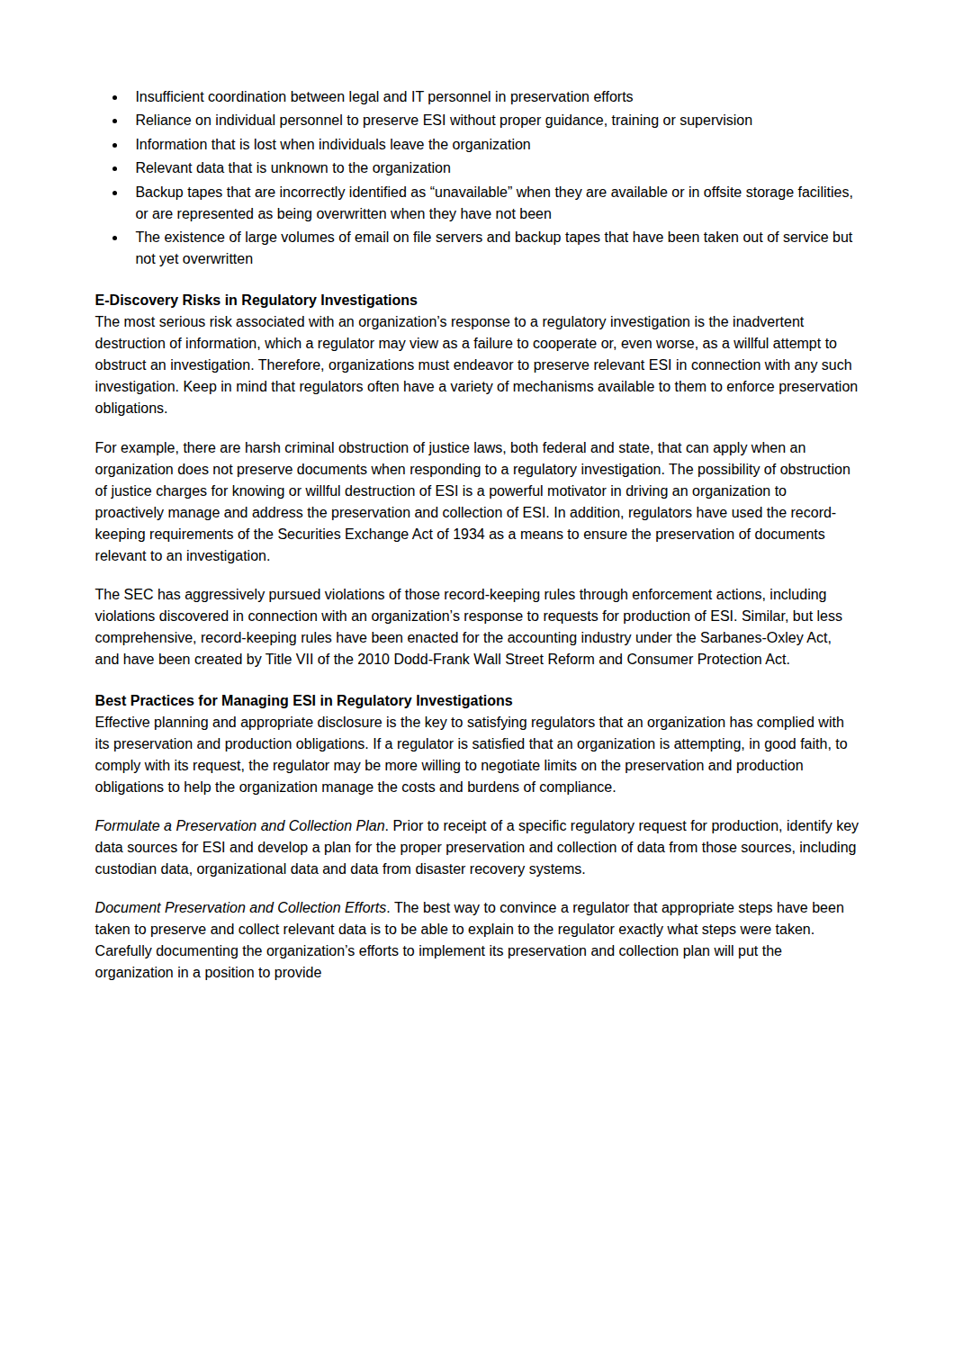Insufficient coordination between legal and IT personnel in preservation efforts
Reliance on individual personnel to preserve ESI without proper guidance, training or supervision
Information that is lost when individuals leave the organization
Relevant data that is unknown to the organization
Backup tapes that are incorrectly identified as “unavailable” when they are available or in offsite storage facilities, or are represented as being overwritten when they have not been
The existence of large volumes of email on file servers and backup tapes that have been taken out of service but not yet overwritten
E-Discovery Risks in Regulatory Investigations
The most serious risk associated with an organization’s response to a regulatory investigation is the inadvertent destruction of information, which a regulator may view as a failure to cooperate or, even worse, as a willful attempt to obstruct an investigation. Therefore, organizations must endeavor to preserve relevant ESI in connection with any such investigation. Keep in mind that regulators often have a variety of mechanisms available to them to enforce preservation obligations.
For example, there are harsh criminal obstruction of justice laws, both federal and state, that can apply when an organization does not preserve documents when responding to a regulatory investigation. The possibility of obstruction of justice charges for knowing or willful destruction of ESI is a powerful motivator in driving an organization to proactively manage and address the preservation and collection of ESI. In addition, regulators have used the record-keeping requirements of the Securities Exchange Act of 1934 as a means to ensure the preservation of documents relevant to an investigation.
The SEC has aggressively pursued violations of those record-keeping rules through enforcement actions, including violations discovered in connection with an organization’s response to requests for production of ESI. Similar, but less comprehensive, record-keeping rules have been enacted for the accounting industry under the Sarbanes-Oxley Act, and have been created by Title VII of the 2010 Dodd-Frank Wall Street Reform and Consumer Protection Act.
Best Practices for Managing ESI in Regulatory Investigations
Effective planning and appropriate disclosure is the key to satisfying regulators that an organization has complied with its preservation and production obligations. If a regulator is satisfied that an organization is attempting, in good faith, to comply with its request, the regulator may be more willing to negotiate limits on the preservation and production obligations to help the organization manage the costs and burdens of compliance.
Formulate a Preservation and Collection Plan. Prior to receipt of a specific regulatory request for production, identify key data sources for ESI and develop a plan for the proper preservation and collection of data from those sources, including custodian data, organizational data and data from disaster recovery systems.
Document Preservation and Collection Efforts. The best way to convince a regulator that appropriate steps have been taken to preserve and collect relevant data is to be able to explain to the regulator exactly what steps were taken. Carefully documenting the organization’s efforts to implement its preservation and collection plan will put the organization in a position to provide